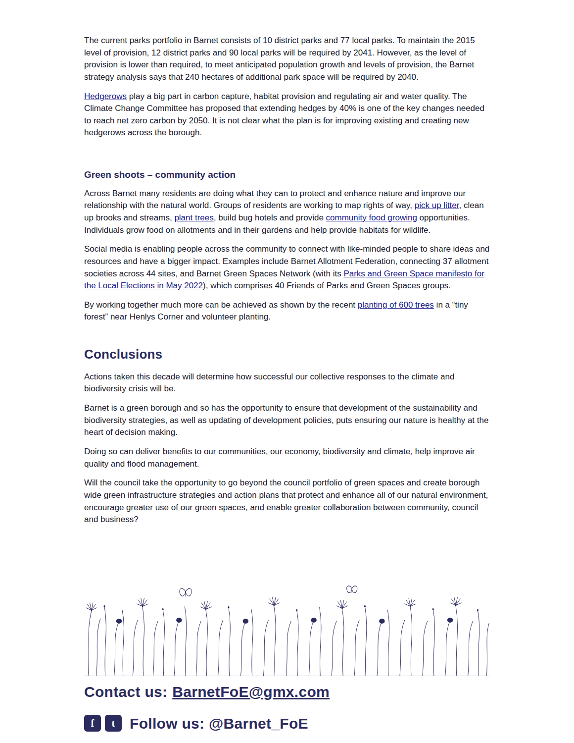The current parks portfolio in Barnet consists of 10 district parks and 77 local parks. To maintain the 2015 level of provision, 12 district parks and 90 local parks will be required by 2041. However, as the level of provision is lower than required, to meet anticipated population growth and levels of provision, the Barnet strategy analysis says that 240 hectares of additional park space will be required by 2040.
Hedgerows play a big part in carbon capture, habitat provision and regulating air and water quality. The Climate Change Committee has proposed that extending hedges by 40% is one of the key changes needed to reach net zero carbon by 2050. It is not clear what the plan is for improving existing and creating new hedgerows across the borough.
Green shoots – community action
Across Barnet many residents are doing what they can to protect and enhance nature and improve our relationship with the natural world. Groups of residents are working to map rights of way, pick up litter, clean up brooks and streams, plant trees, build bug hotels and provide community food growing opportunities. Individuals grow food on allotments and in their gardens and help provide habitats for wildlife.
Social media is enabling people across the community to connect with like-minded people to share ideas and resources and have a bigger impact. Examples include Barnet Allotment Federation, connecting 37 allotment societies across 44 sites, and Barnet Green Spaces Network (with its Parks and Green Space manifesto for the Local Elections in May 2022), which comprises 40 Friends of Parks and Green Spaces groups.
By working together much more can be achieved as shown by the recent planting of 600 trees in a “tiny forest” near Henlys Corner and volunteer planting.
Conclusions
Actions taken this decade will determine how successful our collective responses to the climate and biodiversity crisis will be.
Barnet is a green borough and so has the opportunity to ensure that development of the sustainability and biodiversity strategies, as well as updating of development policies, puts ensuring our nature is healthy at the heart of decision making.
Doing so can deliver benefits to our communities, our economy, biodiversity and climate, help improve air quality and flood management.
Will the council take the opportunity to go beyond the council portfolio of green spaces and create borough wide green infrastructure strategies and action plans that protect and enhance all of our natural environment, encourage greater use of our green spaces, and enable greater collaboration between community, council and business?
Contact us: BarnetFoE@gmx.com
f t Follow us: @Barnet_FoE